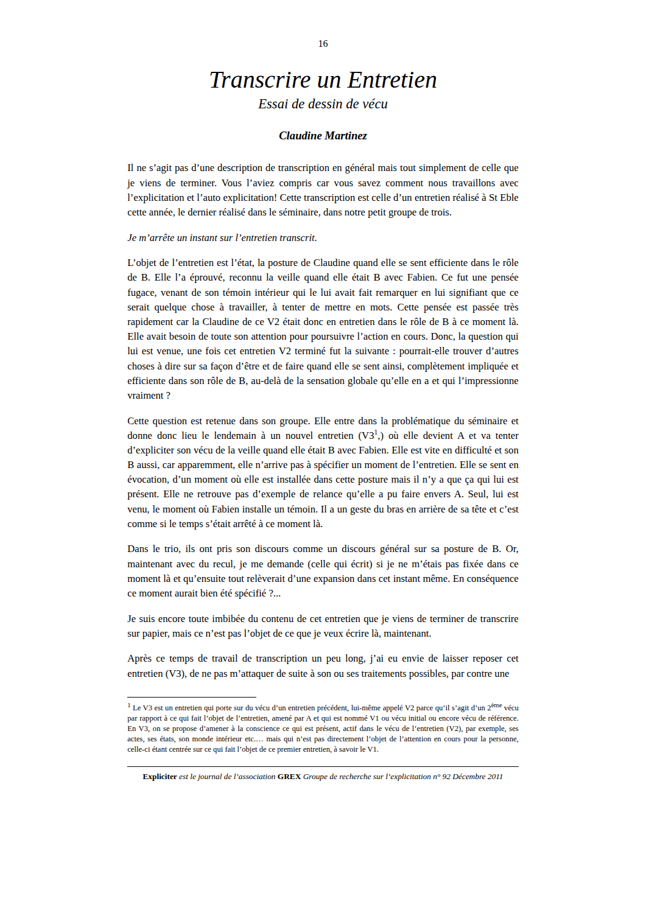16
Transcrire un Entretien
Essai de dessin de vécu
Claudine Martinez
Il ne s’agit pas d’une description de transcription en général mais tout simplement de celle que je viens de terminer. Vous l’aviez compris car vous savez comment nous travaillons avec l’explicitation et l’auto explicitation! Cette transcription est celle d’un entretien réalisé à St Eble cette année, le dernier réalisé dans le séminaire, dans notre petit groupe de trois.
Je m’arrête un instant sur l’entretien transcrit.
L’objet de l’entretien est l’état, la posture de Claudine quand elle se sent efficiente dans le rôle de B. Elle l’a éprouvé, reconnu la veille quand elle était B avec Fabien. Ce fut une pensée fugace, venant de son témoin intérieur qui le lui avait fait remarquer en lui signifiant que ce serait quelque chose à travailler, à tenter de mettre en mots. Cette pensée est passée très rapidement car la Claudine de ce V2 était donc en entretien dans le rôle de B à ce moment là. Elle avait besoin de toute son attention pour poursuivre l’action en cours. Donc, la question qui lui est venue, une fois cet entretien V2 terminé fut la suivante : pourrait-elle trouver d’autres choses à dire sur sa façon d’être et de faire quand elle se sent ainsi, complètement impliquée et efficiente dans son rôle de B, au-delà de la sensation globale qu’elle en a et qui l’impressionne vraiment ?
Cette question est retenue dans son groupe. Elle entre dans la problématique du séminaire et donne donc lieu le lendemain à un nouvel entretien (V31,) où elle devient A et va tenter d’expliciter son vécu de la veille quand elle était B avec Fabien. Elle est vite en difficulté et son B aussi, car apparemment, elle n’arrive pas à spécifier un moment de l’entretien. Elle se sent en évocation, d’un moment où elle est installée dans cette posture mais il n’y a que ça qui lui est présent. Elle ne retrouve pas d’exemple de relance qu’elle a pu faire envers A. Seul, lui est venu, le moment où Fabien installe un témoin. Il a un geste du bras en arrière de sa tête et c’est comme si le temps s’était arrêté à ce moment là.
Dans le trio, ils ont pris son discours comme un discours général sur sa posture de B. Or, maintenant avec du recul, je me demande (celle qui écrit) si je ne m’étais pas fixée dans ce moment là et qu’ensuite tout relèverait d’une expansion dans cet instant même. En conséquence ce moment aurait bien été spécifié ?...
Je suis encore toute imbibée du contenu de cet entretien que je viens de terminer de transcrire sur papier, mais ce n’est pas l’objet de ce que je veux écrire là, maintenant.
Après ce temps de travail de transcription un peu long, j’ai eu envie de laisser reposer cet entretien (V3), de ne pas m’attaquer de suite à son ou ses traitements possibles, par contre une
1 Le V3 est un entretien qui porte sur du vécu d’un entretien précédent, lui-même appelé V2 parce qu’il s’agit d’un 2ème vécu par rapport à ce qui fait l’objet de l’entretien, amené par A et qui est nommé V1 ou vécu initial ou encore vécu de référence. En V3, on se propose d’amener à la conscience ce qui est présent, actif dans le vécu de l’entretien (V2), par exemple, ses actes, ses états, son monde intérieur etc.… mais qui n’est pas directement l’objet de l’attention en cours pour la personne, celle-ci étant centrée sur ce qui fait l’objet de ce premier entretien, à savoir le V1.
Expliciter est le journal de l’association GREX Groupe de recherche sur l’explicitation n° 92 Décembre 2011